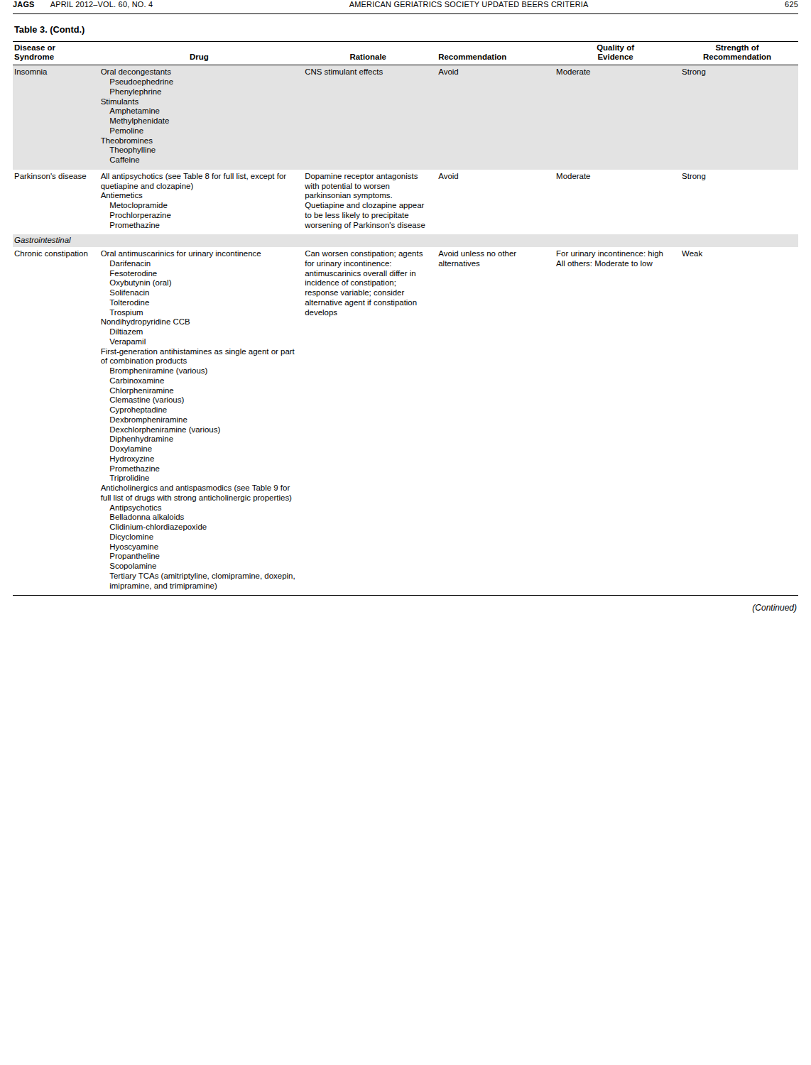JAGS APRIL 2012–VOL. 60, NO. 4 American Geriatrics Society Updated Beers Criteria 625
Table 3. (Contd.)
| Disease or Syndrome | Drug | Rationale | Recommendation | Quality of Evidence | Strength of Recommendation |
| --- | --- | --- | --- | --- | --- |
| Insomnia | Oral decongestants Pseudoephedrine Phenylephrine Stimulants Amphetamine Methylphenidate Pemoline Theobromines Theophylline Caffeine | CNS stimulant effects | Avoid | Moderate | Strong |
| Parkinson's disease | All antipsychotics (see Table 8 for full list, except for quetiapine and clozapine) Antiemetics Metoclopramide Prochlorperazine Promethazine | Dopamine receptor antagonists with potential to worsen parkinsonian symptoms. Quetiapine and clozapine appear to be less likely to precipitate worsening of Parkinson's disease | Avoid | Moderate | Strong |
| Gastrointestinal |
| Chronic constipation | Oral antimuscarinics for urinary incontinence Darifenacin Fesoterodine Oxybutynin (oral) Solifenacin Tolterodine Trospium Nondihydropyridine CCB Diltiazem Verapamil First-generation antihistamines as single agent or part of combination products Brompheniramine (various) Carbinoxamine Chlorpheniramine Clemastine (various) Cyproheptadine Dexbrompheniramine Dexchlorpheniramine (various) Diphenhydramine Doxylamine Hydroxyzine Promethazine Triprolidine Anticholinergics and antispasmodics (see Table 9 for full list of drugs with strong anticholinergic properties) Antipsychotics Belladonna alkaloids Clidinium-chlordiazepoxide Dicyclomine Hyoscyamine Propantheline Scopolamine Tertiary TCAs (amitriptyline, clomipramine, doxepin, imipramine, and trimipramine) | Can worsen constipation; agents for urinary incontinence: antimuscarinics overall differ in incidence of constipation; response variable; consider alternative agent if constipation develops | Avoid unless no other alternatives | For urinary incontinence: high All others: Moderate to low | Weak |
(Continued)